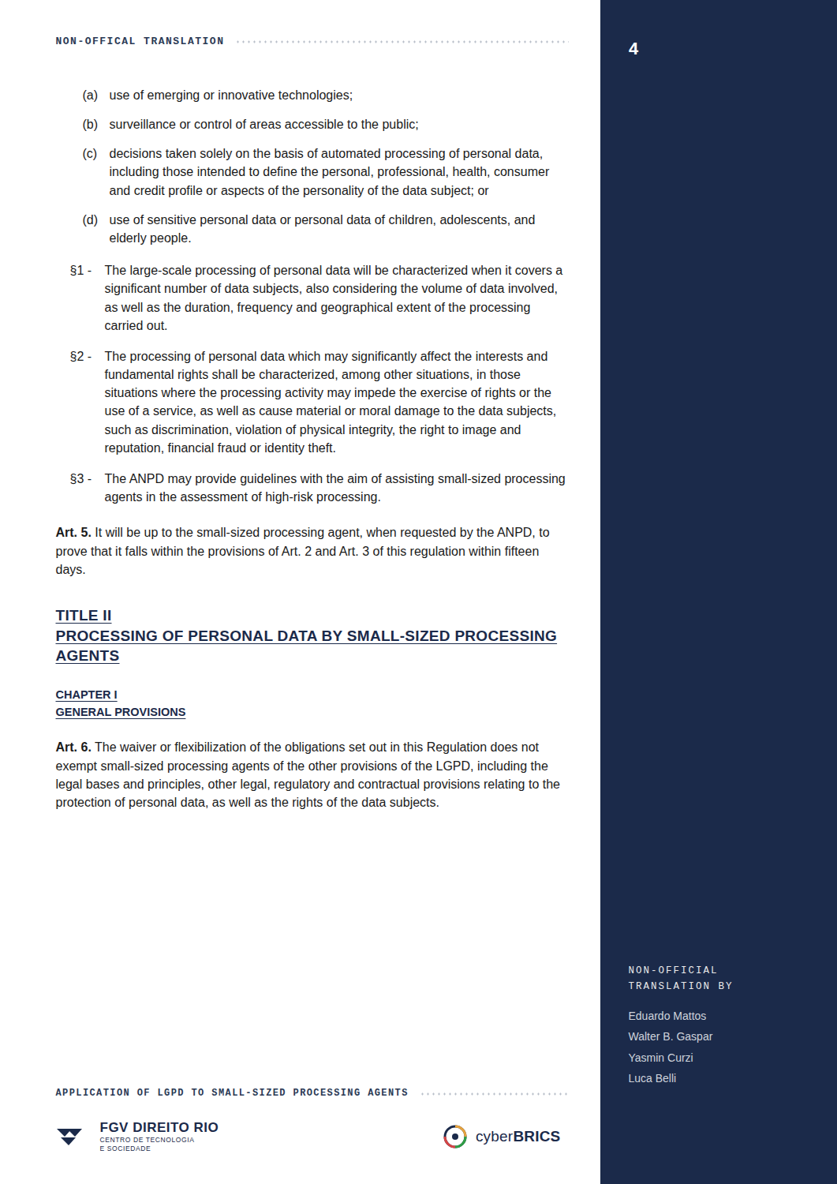Non-Offical Translation
(a) use of emerging or innovative technologies;
(b) surveillance or control of areas accessible to the public;
(c) decisions taken solely on the basis of automated processing of personal data, including those intended to define the personal, professional, health, consumer and credit profile or aspects of the personality of the data subject; or
(d) use of sensitive personal data or personal data of children, adolescents, and elderly people.
§1 -The large-scale processing of personal data will be characterized when it covers a significant number of data subjects, also considering the volume of data involved, as well as the duration, frequency and geographical extent of the processing carried out.
§2 -The processing of personal data which may significantly affect the interests and fundamental rights shall be characterized, among other situations, in those situations where the processing activity may impede the exercise of rights or the use of a service, as well as cause material or moral damage to the data subjects, such as discrimination, violation of physical integrity, the right to image and reputation, financial fraud or identity theft.
§3 -The ANPD may provide guidelines with the aim of assisting small-sized processing agents in the assessment of high-risk processing.
Art. 5. It will be up to the small-sized processing agent, when requested by the ANPD, to prove that it falls within the provisions of Art. 2 and Art. 3 of this regulation within fifteen days.
TITLE IIPROCESSING OF PERSONAL DATA BY SMALL-SIZED PROCESSING AGENTS
CHAPTER IGENERAL PROVISIONS
Art. 6. The waiver or flexibilization of the obligations set out in this Regulation does not exempt small-sized processing agents of the other provisions of the LGPD, including the legal bases and principles, other legal, regulatory and contractual provisions relating to the protection of personal data, as well as the rights of the data subjects.
Application of LGPD to Small-Sized Processing Agents
FGV DIREITO RIO
CENTRO DE TECNOLOGIA
E SOCIEDADE
cyberBRICS
4
Non-official
translation by
Eduardo Mattos
Walter B. Gaspar
Yasmin Curzi
Luca Belli